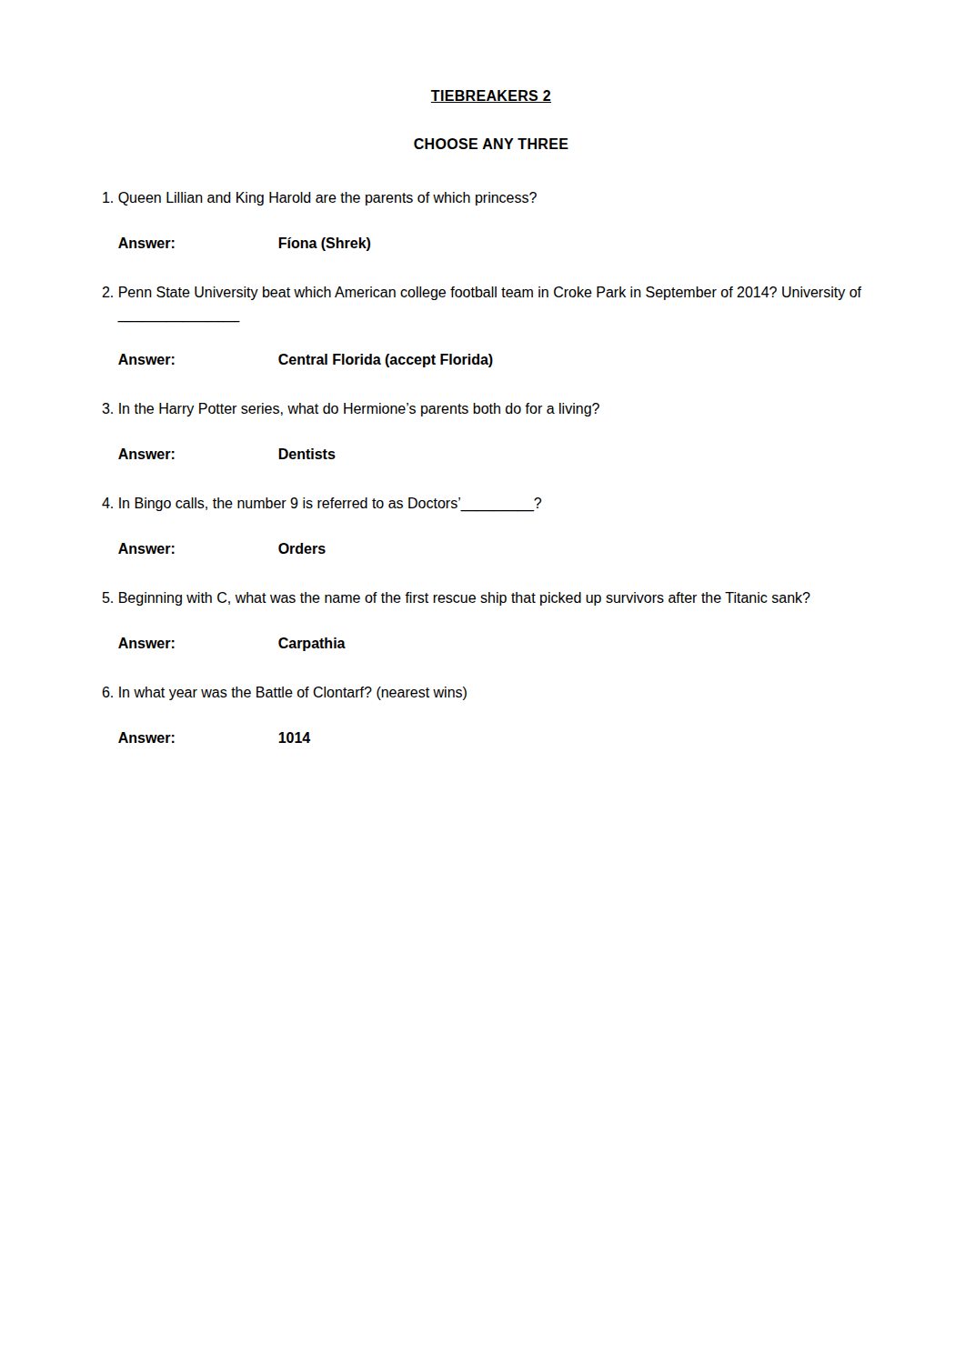TIEBREAKERS 2
CHOOSE ANY THREE
Queen Lillian and King Harold are the parents of which princess?
Answer: Fíona (Shrek)
Penn State University beat which American college football team in Croke Park in September of 2014? University of _______________
Answer: Central Florida (accept Florida)
In the Harry Potter series, what do Hermione’s parents both do for a living?
Answer: Dentists
In Bingo calls, the number 9 is referred to as Doctors’_________?
Answer: Orders
Beginning with C, what was the name of the first rescue ship that picked up survivors after the Titanic sank?
Answer: Carpathia
In what year was the Battle of Clontarf? (nearest wins)
Answer: 1014